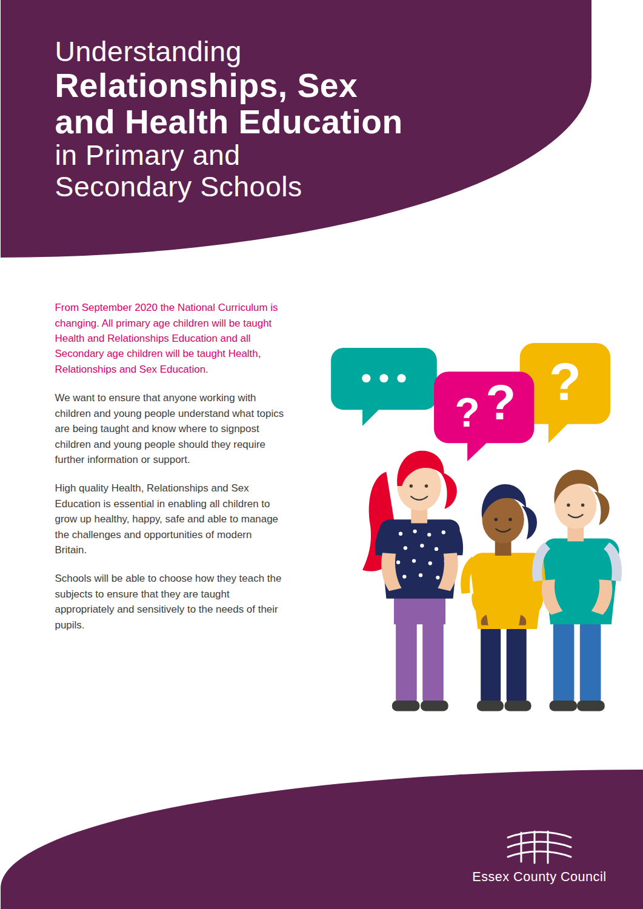Understanding Relationships, Sex and Health Education in Primary and Secondary Schools
From September 2020 the National Curriculum is changing. All primary age children will be taught Health and Relationships Education and all Secondary age children will be taught Health, Relationships and Sex Education.
We want to ensure that anyone working with children and young people understand what topics are being taught and know where to signpost children and young people should they require further information or support.
High quality Health, Relationships and Sex Education is essential in enabling all children to grow up healthy, happy, safe and able to manage the challenges and opportunities of modern Britain.
Schools will be able to choose how they teach the subjects to ensure that they are taught appropriately and sensitively to the needs of their pupils.
? ? ?
Essex County Council